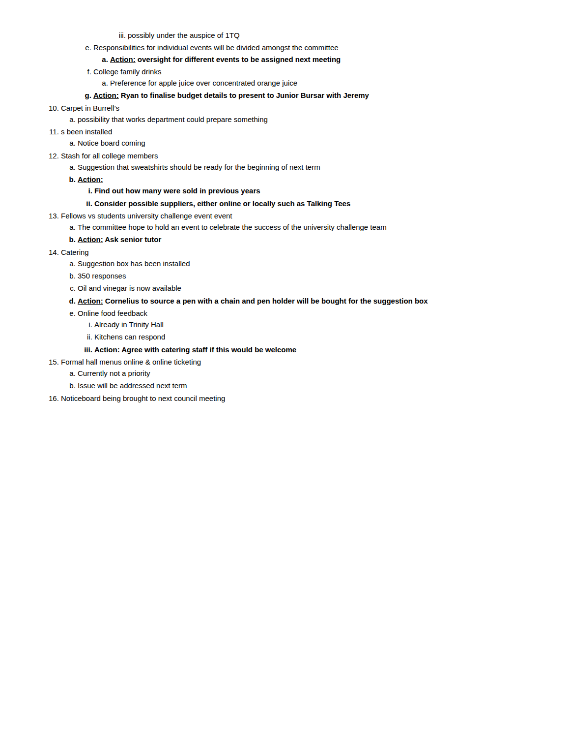possibly under the auspice of 1TQ
Responsibilities for individual events will be divided amongst the committee
Action: oversight for different events to be assigned next meeting
College family drinks
Preference for apple juice over concentrated orange juice
Action: Ryan to finalise budget details to present to Junior Bursar with Jeremy
Carpet in Burrell’s
possibility that works department could prepare something
s been installed
Notice board coming
Stash for all college members
Suggestion that sweatshirts should be ready for the beginning of next term
Action:
Find out how many were sold in previous years
Consider possible suppliers, either online or locally such as Talking Tees
Fellows vs students university challenge event event
The committee hope to hold an event to celebrate the success of the university challenge team
Action: Ask senior tutor
Catering
Suggestion box has been installed
350 responses
Oil and vinegar is now available
Action: Cornelius to source a pen with a chain and pen holder will be bought for the suggestion box
Online food feedback
Already in Trinity Hall
Kitchens can respond
Action: Agree with catering staff if this would be welcome
Formal hall menus online & online ticketing
Currently not a priority
Issue will be addressed next term
Noticeboard being brought to next council meeting